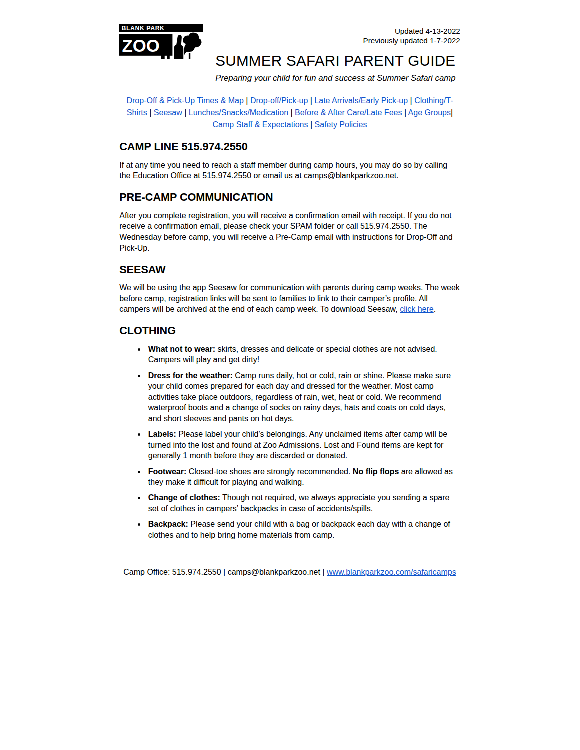BLANK PARK ZOO
Updated 4-13-2022
Previously updated 1-7-2022
SUMMER SAFARI PARENT GUIDE
Preparing your child for fun and success at Summer Safari camp
Drop-Off & Pick-Up Times & Map | Drop-off/Pick-up | Late Arrivals/Early Pick-up | Clothing/T-Shirts | Seesaw | Lunches/Snacks/Medication | Before & After Care/Late Fees | Age Groups| Camp Staff & Expectations | Safety Policies
CAMP LINE 515.974.2550
If at any time you need to reach a staff member during camp hours, you may do so by calling the Education Office at 515.974.2550 or email us at camps@blankparkzoo.net.
PRE-CAMP COMMUNICATION
After you complete registration, you will receive a confirmation email with receipt. If you do not receive a confirmation email, please check your SPAM folder or call 515.974.2550. The Wednesday before camp, you will receive a Pre-Camp email with instructions for Drop-Off and Pick-Up.
SEESAW
We will be using the app Seesaw for communication with parents during camp weeks. The week before camp, registration links will be sent to families to link to their camper’s profile. All campers will be archived at the end of each camp week. To download Seesaw, click here.
CLOTHING
What not to wear: skirts, dresses and delicate or special clothes are not advised. Campers will play and get dirty!
Dress for the weather: Camp runs daily, hot or cold, rain or shine. Please make sure your child comes prepared for each day and dressed for the weather. Most camp activities take place outdoors, regardless of rain, wet, heat or cold. We recommend waterproof boots and a change of socks on rainy days, hats and coats on cold days, and short sleeves and pants on hot days.
Labels: Please label your child’s belongings. Any unclaimed items after camp will be turned into the lost and found at Zoo Admissions. Lost and Found items are kept for generally 1 month before they are discarded or donated.
Footwear: Closed-toe shoes are strongly recommended. No flip flops are allowed as they make it difficult for playing and walking.
Change of clothes: Though not required, we always appreciate you sending a spare set of clothes in campers’ backpacks in case of accidents/spills.
Backpack: Please send your child with a bag or backpack each day with a change of clothes and to help bring home materials from camp.
Camp Office: 515.974.2550 | camps@blankparkzoo.net | www.blankparkzoo.com/safaricamps